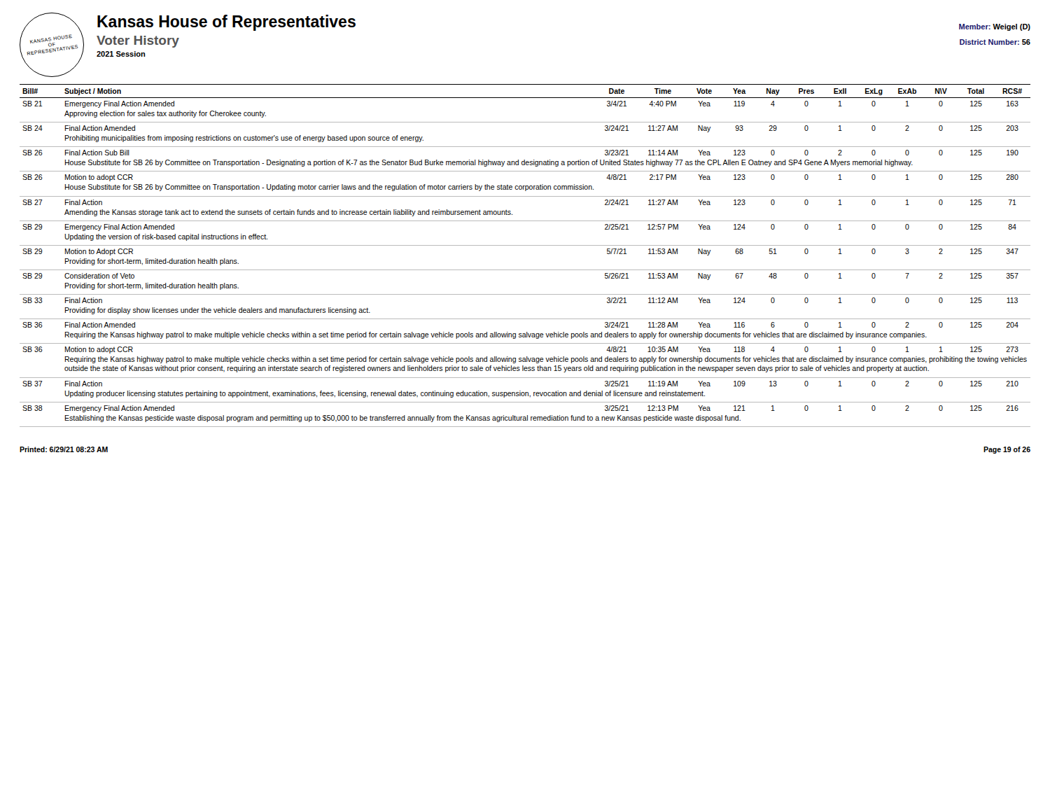KANSAS HOUSE
OF
REPRESENTATIVES
Kansas House of Representatives
Voter History
2021 Session
Member: Weigel (D)
District Number: 56
| Bill# | Subject / Motion | Date | Time | Vote | Yea | Nay | Pres | ExII | ExLg | ExAb | N\V | Total | RCS# |
| --- | --- | --- | --- | --- | --- | --- | --- | --- | --- | --- | --- | --- | --- |
| SB 21 | Emergency Final Action Amended | 3/4/21 | 4:40 PM | Yea | 119 | 4 | 0 | 1 | 0 | 1 | 0 | 125 | 163 |
| | Approving election for sales tax authority for Cherokee county. |
| SB 24 | Final Action Amended | 3/24/21 | 11:27 AM | Nay | 93 | 29 | 0 | 1 | 0 | 2 | 0 | 125 | 203 |
| | Prohibiting municipalities from imposing restrictions on customer's use of energy based upon source of energy. |
| SB 26 | Final Action Sub Bill | 3/23/21 | 11:14 AM | Yea | 123 | 0 | 0 | 2 | 0 | 0 | 0 | 125 | 190 |
| | House Substitute for SB 26 by Committee on Transportation - Designating a portion of K-7 as the Senator Bud Burke memorial highway and designating a portion of United States highway 77 as the CPL Allen E Oatney and SP4 Gene A Myers memorial highway. |
| SB 26 | Motion to adopt CCR | 4/8/21 | 2:17 PM | Yea | 123 | 0 | 0 | 1 | 0 | 1 | 0 | 125 | 280 |
| | House Substitute for SB 26 by Committee on Transportation - Updating motor carrier laws and the regulation of motor carriers by the state corporation commission. |
| SB 27 | Final Action | 2/24/21 | 11:27 AM | Yea | 123 | 0 | 0 | 1 | 0 | 1 | 0 | 125 | 71 |
| | Amending the Kansas storage tank act to extend the sunsets of certain funds and to increase certain liability and reimbursement amounts. |
| SB 29 | Emergency Final Action Amended | 2/25/21 | 12:57 PM | Yea | 124 | 0 | 0 | 1 | 0 | 0 | 0 | 125 | 84 |
| | Updating the version of risk-based capital instructions in effect. |
| SB 29 | Motion to Adopt CCR | 5/7/21 | 11:53 AM | Nay | 68 | 51 | 0 | 1 | 0 | 3 | 2 | 125 | 347 |
| | Providing for short-term, limited-duration health plans. |
| SB 29 | Consideration of Veto | 5/26/21 | 11:53 AM | Nay | 67 | 48 | 0 | 1 | 0 | 7 | 2 | 125 | 357 |
| | Providing for short-term, limited-duration health plans. |
| SB 33 | Final Action | 3/2/21 | 11:12 AM | Yea | 124 | 0 | 0 | 1 | 0 | 0 | 0 | 125 | 113 |
| | Providing for display show licenses under the vehicle dealers and manufacturers licensing act. |
| SB 36 | Final Action Amended | 3/24/21 | 11:28 AM | Yea | 116 | 6 | 0 | 1 | 0 | 2 | 0 | 125 | 204 |
| | Requiring the Kansas highway patrol to make multiple vehicle checks within a set time period for certain salvage vehicle pools and allowing salvage vehicle pools and dealers to apply for ownership documents for vehicles that are disclaimed by insurance companies. |
| SB 36 | Motion to adopt CCR | 4/8/21 | 10:35 AM | Yea | 118 | 4 | 0 | 1 | 0 | 1 | 1 | 125 | 273 |
| | Requiring the Kansas highway patrol to make multiple vehicle checks within a set time period for certain salvage vehicle pools and allowing salvage vehicle pools and dealers to apply for ownership documents for vehicles that are disclaimed by insurance companies, prohibiting the towing vehicles outside the state of Kansas without prior consent, requiring an interstate search of registered owners and lienholders prior to sale of vehicles less than 15 years old and requiring publication in the newspaper seven days prior to sale of vehicles and property at auction. |
| SB 37 | Final Action | 3/25/21 | 11:19 AM | Yea | 109 | 13 | 0 | 1 | 0 | 2 | 0 | 125 | 210 |
| | Updating producer licensing statutes pertaining to appointment, examinations, fees, licensing, renewal dates, continuing education, suspension, revocation and denial of licensure and reinstatement. |
| SB 38 | Emergency Final Action Amended | 3/25/21 | 12:13 PM | Yea | 121 | 1 | 0 | 1 | 0 | 2 | 0 | 125 | 216 |
| | Establishing the Kansas pesticide waste disposal program and permitting up to $50,000 to be transferred annually from the Kansas agricultural remediation fund to a new Kansas pesticide waste disposal fund. |
Printed: 6/29/21 08:23 AM
Page 19 of 26